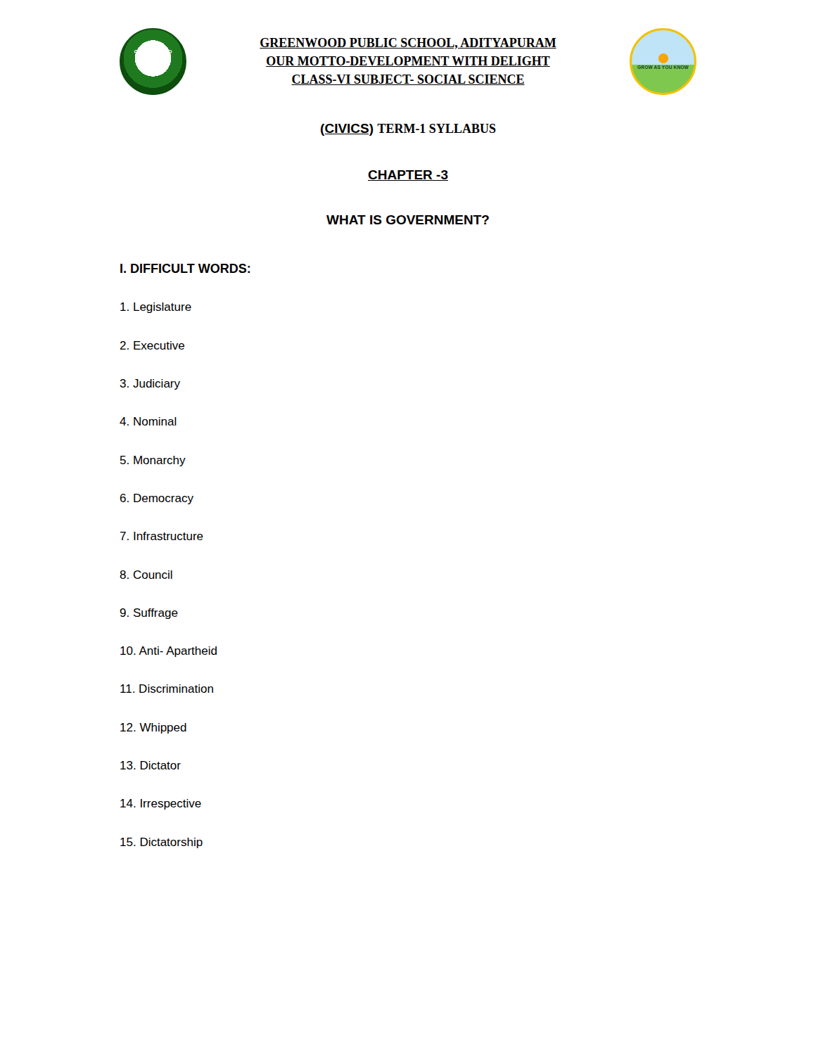GREENWOOD
PUBLIC
SCHOOL
GWALIOR
GREENWOOD PUBLIC SCHOOL, ADITYAPURAM
OUR MOTTO-DEVELOPMENT WITH DELIGHT
CLASS-VI SUBJECT- SOCIAL SCIENCE
GROW AS YOU KNOW
(CIVICS) TERM-1 SYLLABUS
CHAPTER -3
WHAT IS GOVERNMENT?
I. DIFFICULT WORDS:
Legislature
Executive
Judiciary
Nominal
Monarchy
Democracy
Infrastructure
Council
Suffrage
Anti- Apartheid
Discrimination
Whipped
Dictator
Irrespective
Dictatorship